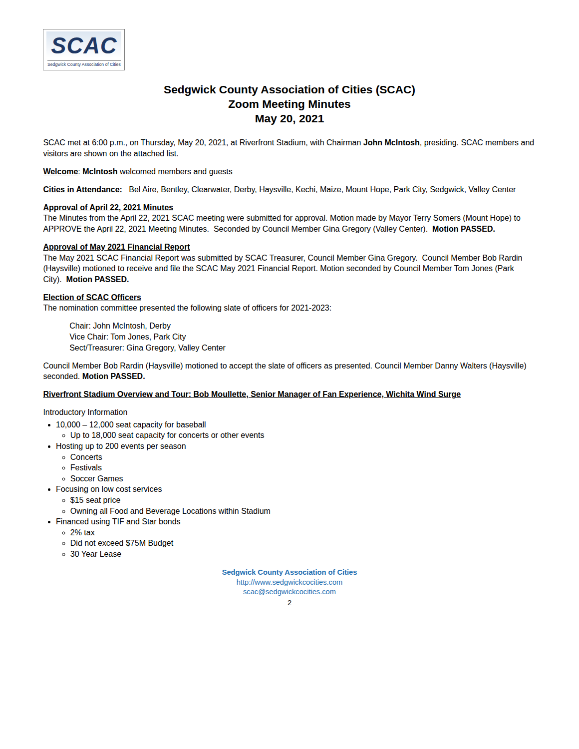SCAC Sedgwick County Association of Cities
Sedgwick County Association of Cities (SCAC) Zoom Meeting Minutes May 20, 2021
SCAC met at 6:00 p.m., on Thursday, May 20, 2021, at Riverfront Stadium, with Chairman John McIntosh, presiding. SCAC members and visitors are shown on the attached list.
Welcome: McIntosh welcomed members and guests
Cities in Attendance: Bel Aire, Bentley, Clearwater, Derby, Haysville, Kechi, Maize, Mount Hope, Park City, Sedgwick, Valley Center
Approval of April 22, 2021 Minutes
The Minutes from the April 22, 2021 SCAC meeting were submitted for approval. Motion made by Mayor Terry Somers (Mount Hope) to APPROVE the April 22, 2021 Meeting Minutes. Seconded by Council Member Gina Gregory (Valley Center). Motion PASSED.
Approval of May 2021 Financial Report
The May 2021 SCAC Financial Report was submitted by SCAC Treasurer, Council Member Gina Gregory. Council Member Bob Rardin (Haysville) motioned to receive and file the SCAC May 2021 Financial Report. Motion seconded by Council Member Tom Jones (Park City). Motion PASSED.
Election of SCAC Officers
The nomination committee presented the following slate of officers for 2021-2023:
Chair: John McIntosh, Derby
Vice Chair: Tom Jones, Park City
Sect/Treasurer: Gina Gregory, Valley Center
Council Member Bob Rardin (Haysville) motioned to accept the slate of officers as presented. Council Member Danny Walters (Haysville) seconded. Motion PASSED.
Riverfront Stadium Overview and Tour: Bob Moullette, Senior Manager of Fan Experience, Wichita Wind Surge
Introductory Information
10,000 – 12,000 seat capacity for baseball
Up to 18,000 seat capacity for concerts or other events
Hosting up to 200 events per season
Concerts
Festivals
Soccer Games
Focusing on low cost services
$15 seat price
Owning all Food and Beverage Locations within Stadium
Financed using TIF and Star bonds
2% tax
Did not exceed $75M Budget
30 Year Lease
Sedgwick County Association of Cities
http://www.sedgwickcocities.com
scac@sedgwickcocities.com
2